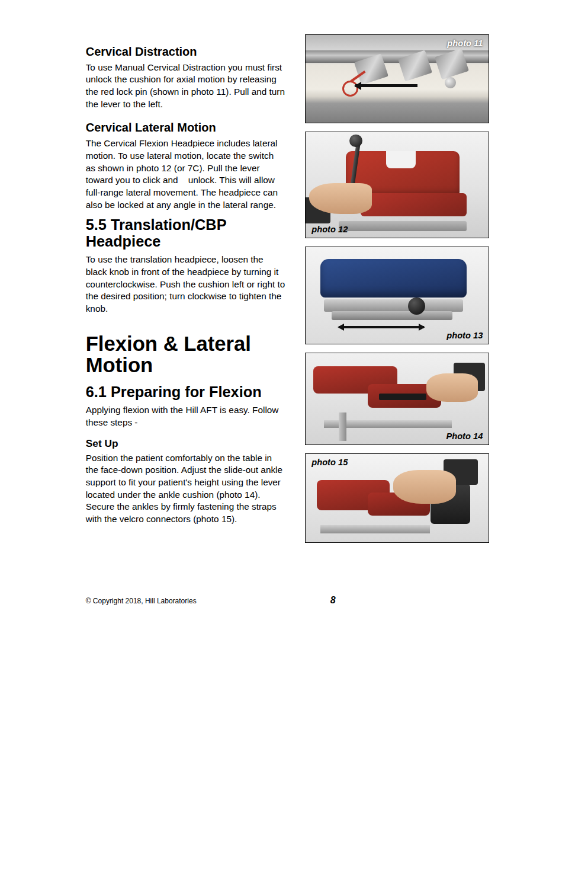Cervical Distraction
To use Manual Cervical Distraction you must first unlock the cushion for axial motion by releasing the red lock pin (shown in photo 11). Pull and turn the lever to the left.
Cervical Lateral Motion
The Cervical Flexion Headpiece includes lateral motion. To use lateral motion, locate the switch as shown in photo 12 (or 7C). Pull the lever toward you to click and unlock. This will allow full-range lateral movement. The headpiece can also be locked at any angle in the lateral range.
5.5 Translation/CBP Headpiece
To use the translation headpiece, loosen the black knob in front of the headpiece by turning it counterclockwise. Push the cushion left or right to the desired position; turn clockwise to tighten the knob.
Flexion & Lateral Motion
6.1 Preparing for Flexion
Applying flexion with the Hill AFT is easy. Follow these steps -
Set Up
Position the patient comfortably on the table in the face-down position. Adjust the slide-out ankle support to fit your patient's height using the lever located under the ankle cushion (photo 14). Secure the ankles by firmly fastening the straps with the velcro connectors (photo 15).
photo 11
photo 12
photo 13
Photo 14
photo 15
© Copyright 2018, Hill Laboratories 8